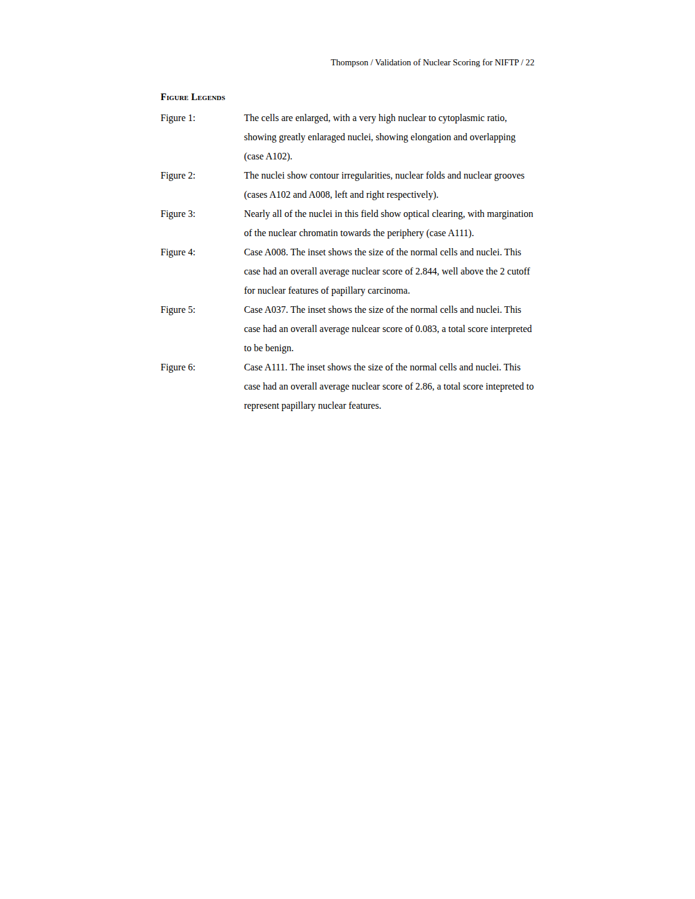Thompson / Validation of Nuclear Scoring for NIFTP / 22
Figure Legends
Figure 1:
The cells are enlarged, with a very high nuclear to cytoplasmic ratio, showing greatly enlaraged nuclei, showing elongation and overlapping (case A102).
Figure 2:
The nuclei show contour irregularities, nuclear folds and nuclear grooves (cases A102 and A008, left and right respectively).
Figure 3:
Nearly all of the nuclei in this field show optical clearing, with margination of the nuclear chromatin towards the periphery (case A111).
Figure 4:
Case A008. The inset shows the size of the normal cells and nuclei. This case had an overall average nuclear score of 2.844, well above the 2 cutoff for nuclear features of papillary carcinoma.
Figure 5:
Case A037. The inset shows the size of the normal cells and nuclei. This case had an overall average nulcear score of 0.083, a total score interpreted to be benign.
Figure 6:
Case A111. The inset shows the size of the normal cells and nuclei. This case had an overall average nuclear score of 2.86, a total score intepreted to represent papillary nuclear features.